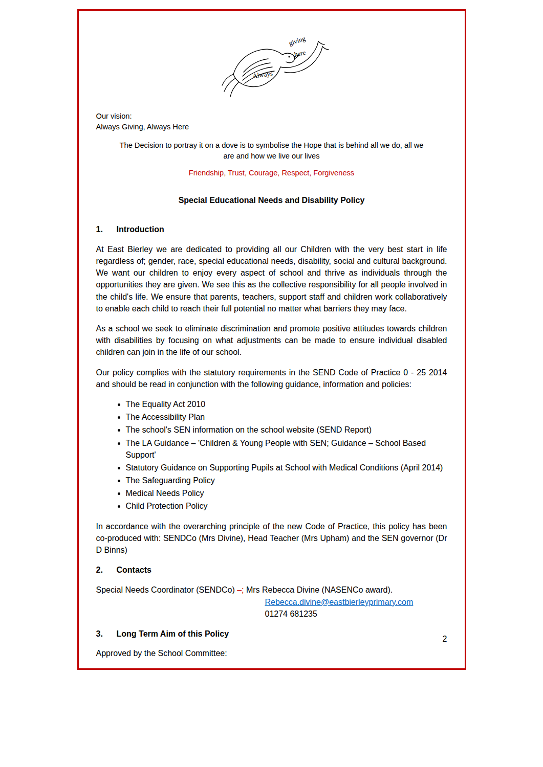giving here Always
Our vision:
Always Giving, Always Here
The Decision to portray it on a dove is to symbolise the Hope that is behind all we do, all we are and how we live our lives
Friendship, Trust, Courage, Respect, Forgiveness
Special Educational Needs and Disability Policy
1. Introduction
At East Bierley we are dedicated to providing all our Children with the very best start in life regardless of; gender, race, special educational needs, disability, social and cultural background. We want our children to enjoy every aspect of school and thrive as individuals through the opportunities they are given. We see this as the collective responsibility for all people involved in the child's life. We ensure that parents, teachers, support staff and children work collaboratively to enable each child to reach their full potential no matter what barriers they may face.
As a school we seek to eliminate discrimination and promote positive attitudes towards children with disabilities by focusing on what adjustments can be made to ensure individual disabled children can join in the life of our school.
Our policy complies with the statutory requirements in the SEND Code of Practice 0 - 25 2014 and should be read in conjunction with the following guidance, information and policies:
The Equality Act 2010
The Accessibility Plan
The school's SEN information on the school website (SEND Report)
The LA Guidance – 'Children & Young People with SEN; Guidance – School Based Support'
Statutory Guidance on Supporting Pupils at School with Medical Conditions (April 2014)
The Safeguarding Policy
Medical Needs Policy
Child Protection Policy
In accordance with the overarching principle of the new Code of Practice, this policy has been co-produced with: SENDCo (Mrs Divine), Head Teacher (Mrs Upham) and the SEN governor (Dr D Binns)
2. Contacts
Special Needs Coordinator (SENDCo) –; Mrs Rebecca Divine (NASENCo award).
Rebecca.divine@eastbierleyprimary.com
01274 681235
3. Long Term Aim of this Policy
2
Approved by the School Committee: